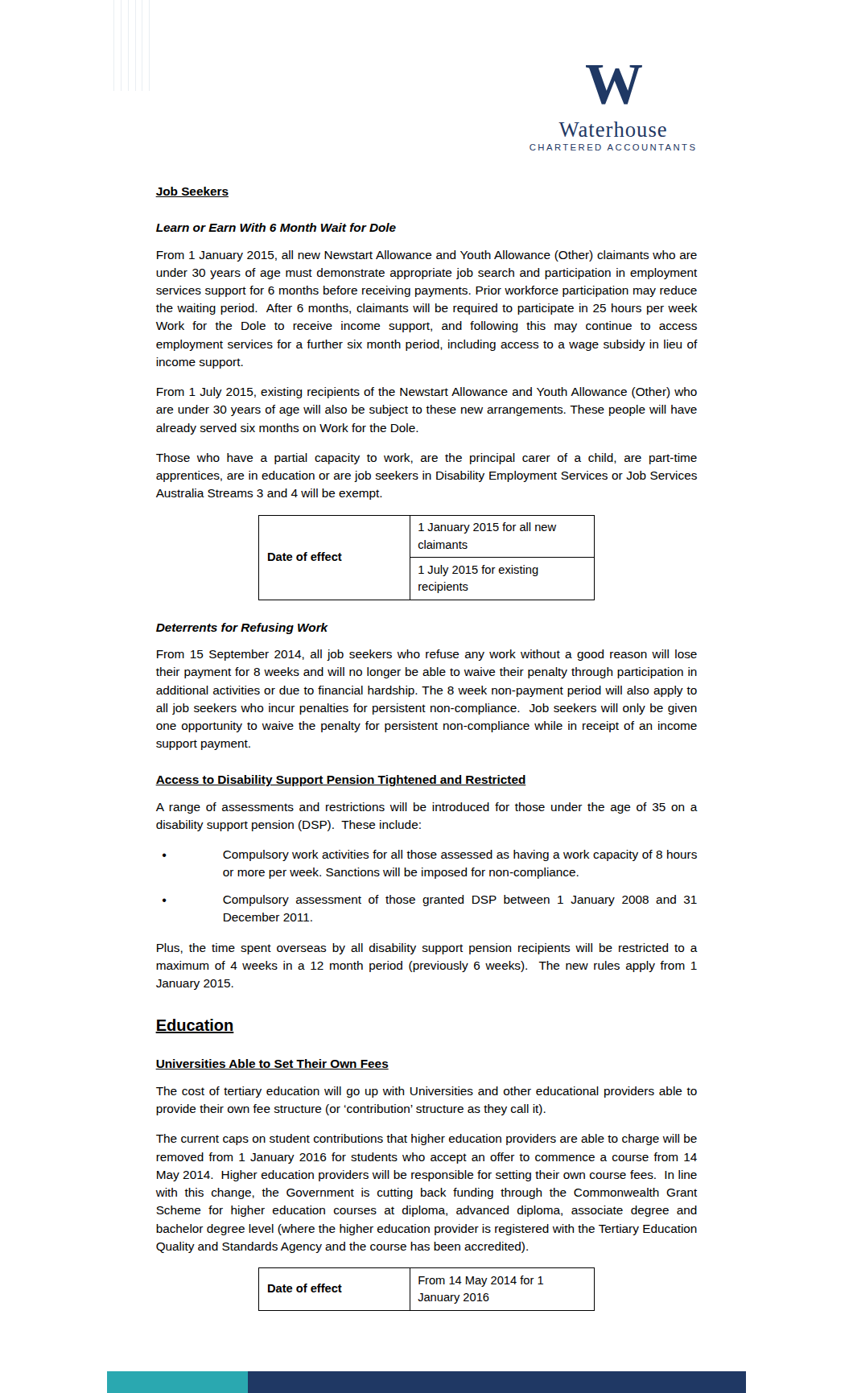W Waterhouse CHARTERED ACCOUNTANTS
Job Seekers
Learn or Earn With 6 Month Wait for Dole
From 1 January 2015, all new Newstart Allowance and Youth Allowance (Other) claimants who are under 30 years of age must demonstrate appropriate job search and participation in employment services support for 6 months before receiving payments. Prior workforce participation may reduce the waiting period. After 6 months, claimants will be required to participate in 25 hours per week Work for the Dole to receive income support, and following this may continue to access employment services for a further six month period, including access to a wage subsidy in lieu of income support.
From 1 July 2015, existing recipients of the Newstart Allowance and Youth Allowance (Other) who are under 30 years of age will also be subject to these new arrangements. These people will have already served six months on Work for the Dole.
Those who have a partial capacity to work, are the principal carer of a child, are part-time apprentices, are in education or are job seekers in Disability Employment Services or Job Services Australia Streams 3 and 4 will be exempt.
| Date of effect | 1 January 2015 for all new claimants 1 July 2015 for existing recipients |
Deterrents for Refusing Work
From 15 September 2014, all job seekers who refuse any work without a good reason will lose their payment for 8 weeks and will no longer be able to waive their penalty through participation in additional activities or due to financial hardship. The 8 week non-payment period will also apply to all job seekers who incur penalties for persistent non-compliance. Job seekers will only be given one opportunity to waive the penalty for persistent non-compliance while in receipt of an income support payment.
Access to Disability Support Pension Tightened and Restricted
A range of assessments and restrictions will be introduced for those under the age of 35 on a disability support pension (DSP). These include:
Compulsory work activities for all those assessed as having a work capacity of 8 hours or more per week. Sanctions will be imposed for non-compliance.
Compulsory assessment of those granted DSP between 1 January 2008 and 31 December 2011.
Plus, the time spent overseas by all disability support pension recipients will be restricted to a maximum of 4 weeks in a 12 month period (previously 6 weeks). The new rules apply from 1 January 2015.
Education
Universities Able to Set Their Own Fees
The cost of tertiary education will go up with Universities and other educational providers able to provide their own fee structure (or ‘contribution’ structure as they call it).
The current caps on student contributions that higher education providers are able to charge will be removed from 1 January 2016 for students who accept an offer to commence a course from 14 May 2014. Higher education providers will be responsible for setting their own course fees. In line with this change, the Government is cutting back funding through the Commonwealth Grant Scheme for higher education courses at diploma, advanced diploma, associate degree and bachelor degree level (where the higher education provider is registered with the Tertiary Education Quality and Standards Agency and the course has been accredited).
| Date of effect | From 14 May 2014 for 1 January 2016 |